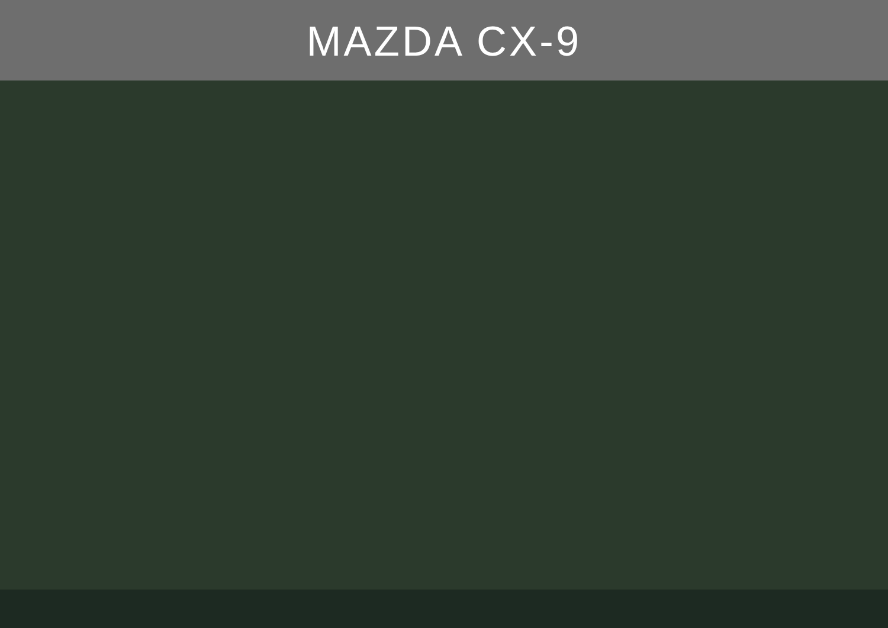MAZDA CX-9
Mazda CX-9 shown in profile beneath a modern carport surrounded by evergreen foliage.